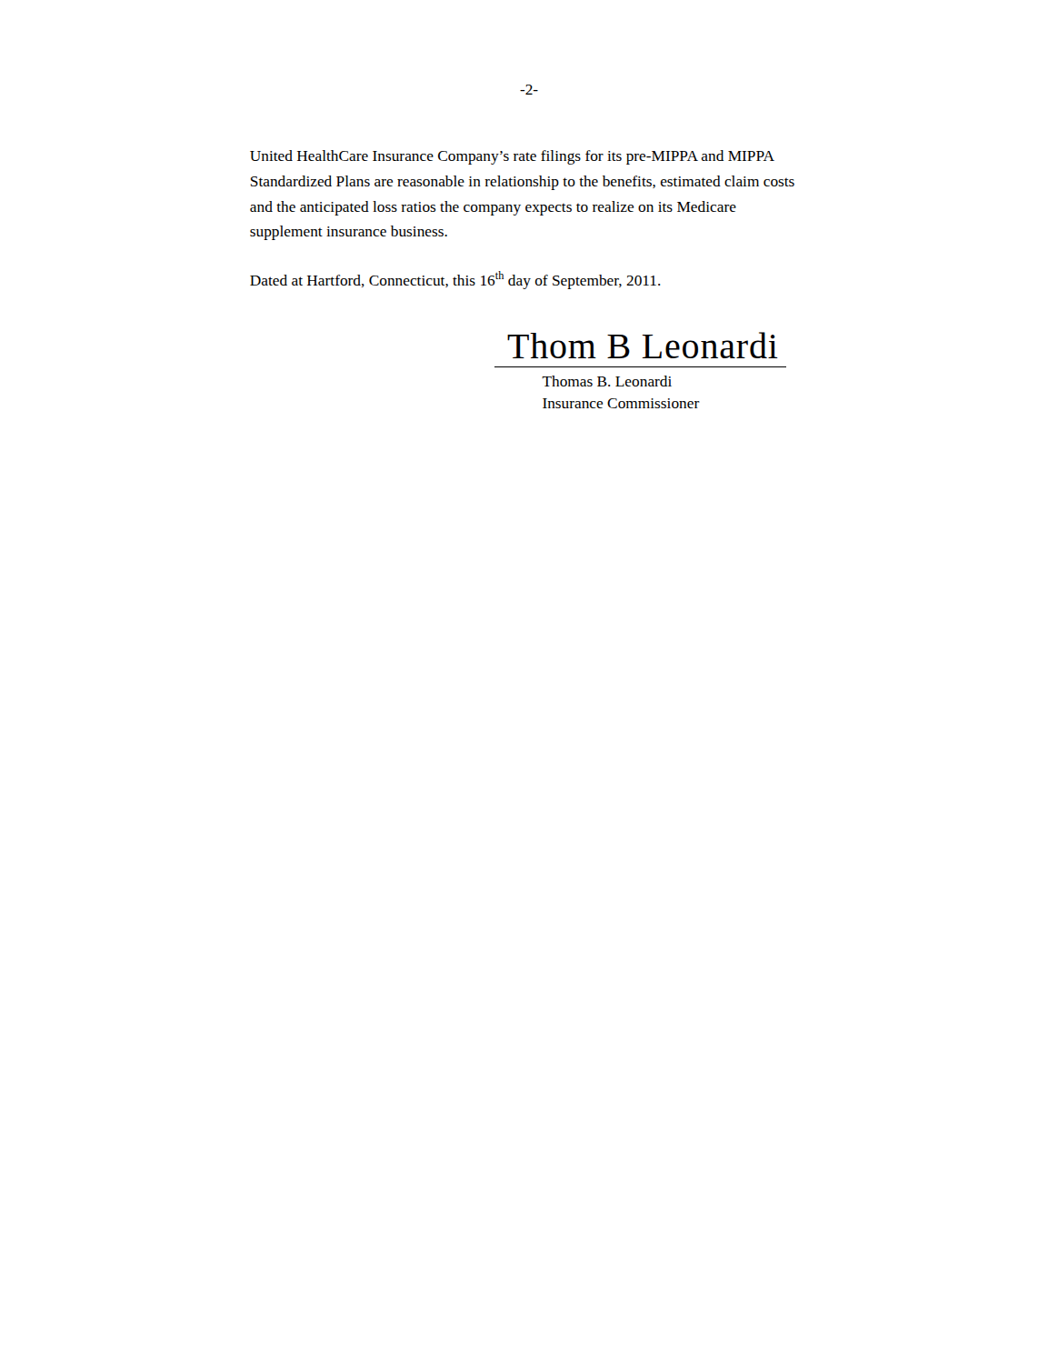-2-
United HealthCare Insurance Company’s rate filings for its pre-MIPPA and MIPPA Standardized Plans are reasonable in relationship to the benefits, estimated claim costs and the anticipated loss ratios the company expects to realize on its Medicare supplement insurance business.
Dated at Hartford, Connecticut, this 16th day of September, 2011.
Thom B Leonardi
Thomas B. Leonardi
Insurance Commissioner